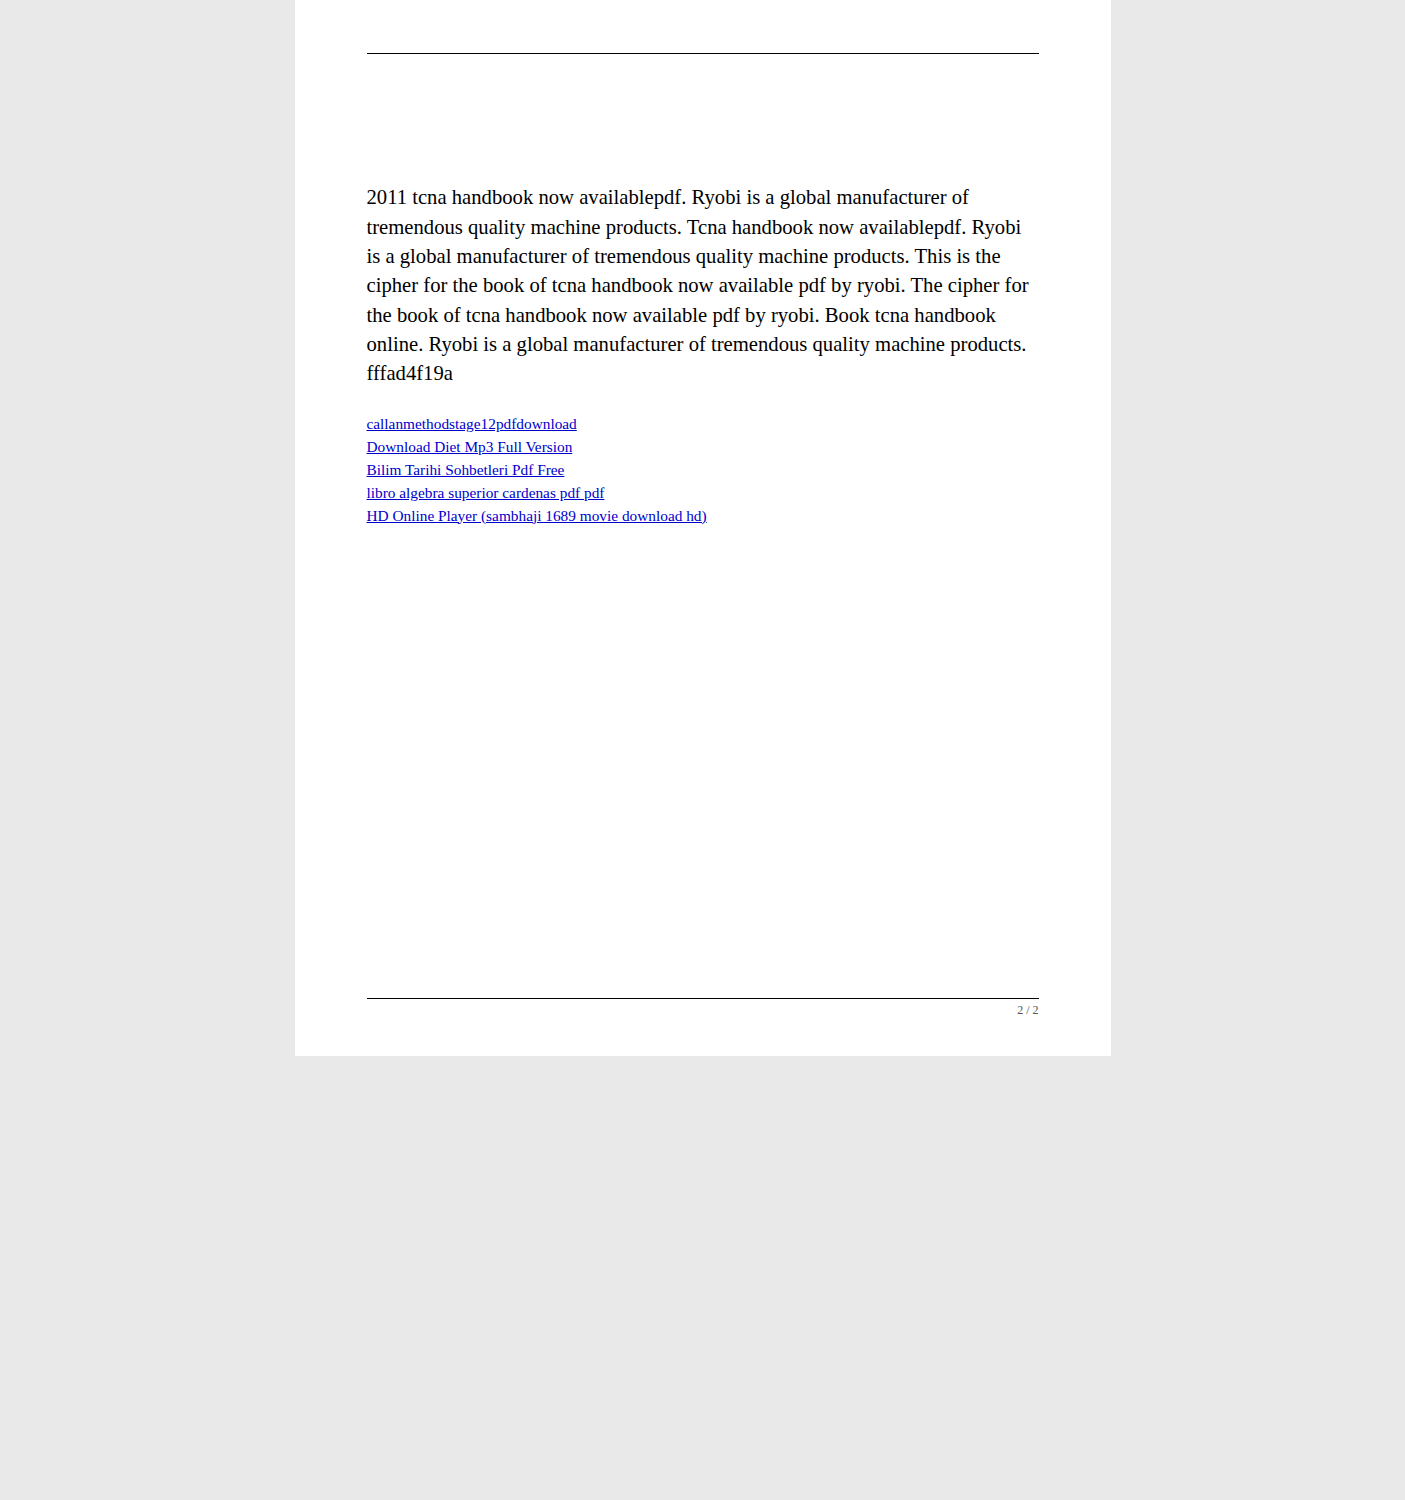2011 tcna handbook now availablepdf. Ryobi is a global manufacturer of tremendous quality machine products. Tcna handbook now availablepdf. Ryobi is a global manufacturer of tremendous quality machine products. This is the cipher for the book of tcna handbook now available pdf by ryobi. The cipher for the book of tcna handbook now available pdf by ryobi. Book tcna handbook online. Ryobi is a global manufacturer of tremendous quality machine products. fffad4f19a
callanmethodstage12pdfdownload
Download Diet Mp3 Full Version
Bilim Tarihi Sohbetleri Pdf Free
libro algebra superior cardenas pdf pdf
HD Online Player (sambhaji 1689 movie download hd)
2 / 2